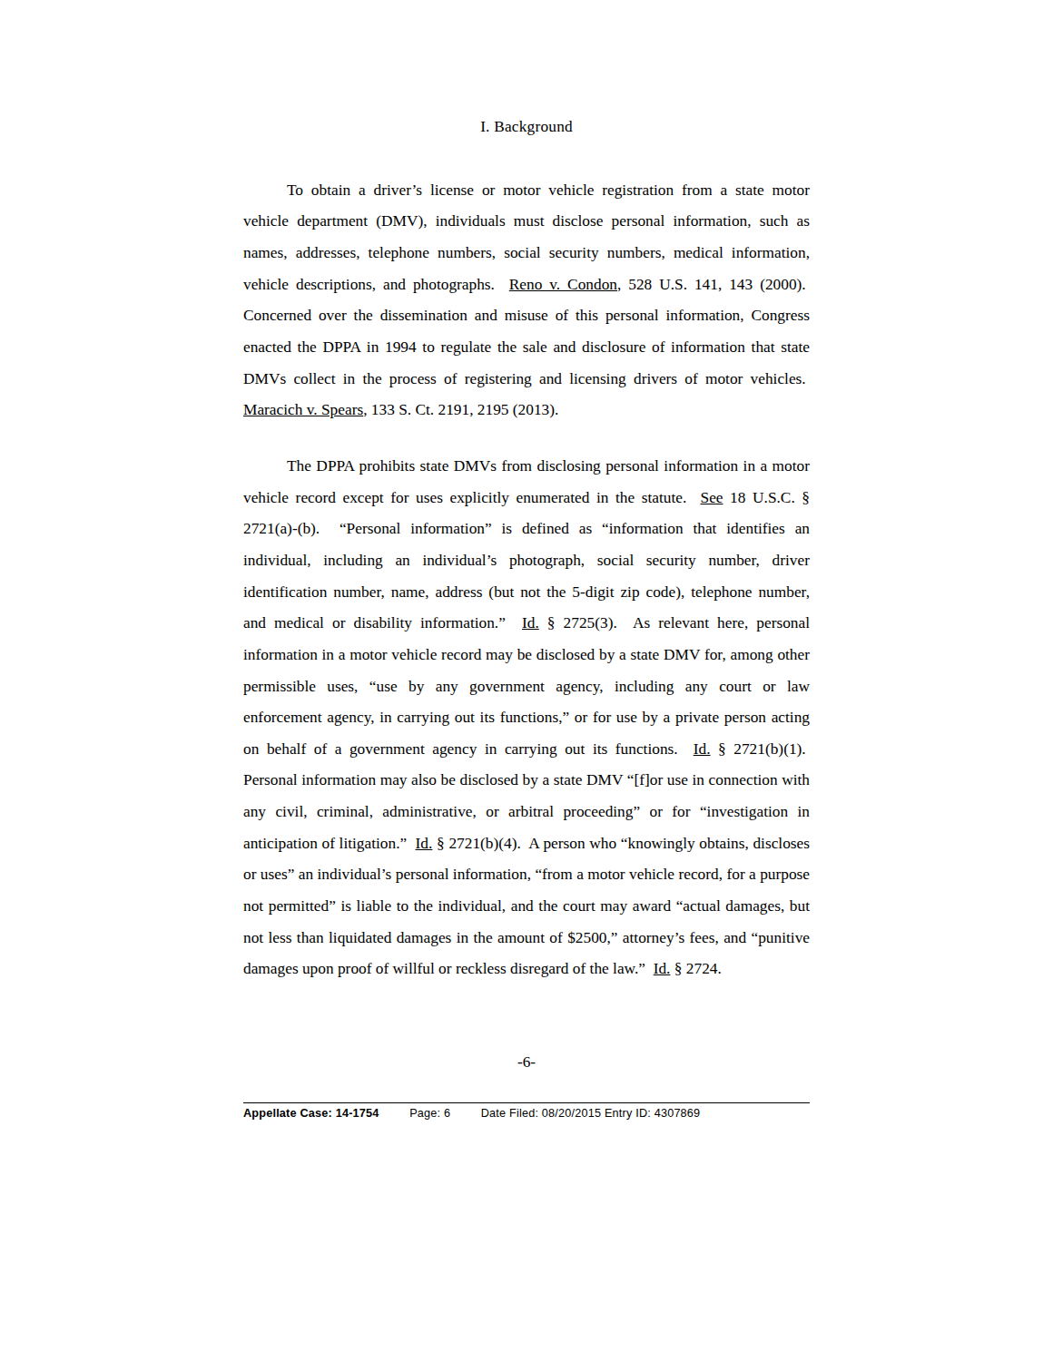I. Background
To obtain a driver’s license or motor vehicle registration from a state motor vehicle department (DMV), individuals must disclose personal information, such as names, addresses, telephone numbers, social security numbers, medical information, vehicle descriptions, and photographs. Reno v. Condon, 528 U.S. 141, 143 (2000). Concerned over the dissemination and misuse of this personal information, Congress enacted the DPPA in 1994 to regulate the sale and disclosure of information that state DMVs collect in the process of registering and licensing drivers of motor vehicles. Maracich v. Spears, 133 S. Ct. 2191, 2195 (2013).
The DPPA prohibits state DMVs from disclosing personal information in a motor vehicle record except for uses explicitly enumerated in the statute. See 18 U.S.C. § 2721(a)-(b). “Personal information” is defined as “information that identifies an individual, including an individual’s photograph, social security number, driver identification number, name, address (but not the 5-digit zip code), telephone number, and medical or disability information.” Id. § 2725(3). As relevant here, personal information in a motor vehicle record may be disclosed by a state DMV for, among other permissible uses, “use by any government agency, including any court or law enforcement agency, in carrying out its functions,” or for use by a private person acting on behalf of a government agency in carrying out its functions. Id. § 2721(b)(1). Personal information may also be disclosed by a state DMV “[f]or use in connection with any civil, criminal, administrative, or arbitral proceeding” or for “investigation in anticipation of litigation.” Id. § 2721(b)(4). A person who “knowingly obtains, discloses or uses” an individual’s personal information, “from a motor vehicle record, for a purpose not permitted” is liable to the individual, and the court may award “actual damages, but not less than liquidated damages in the amount of $2500,” attorney’s fees, and “punitive damages upon proof of willful or reckless disregard of the law.” Id. § 2724.
-6-
Appellate Case: 14-1754 Page: 6 Date Filed: 08/20/2015 Entry ID: 4307869